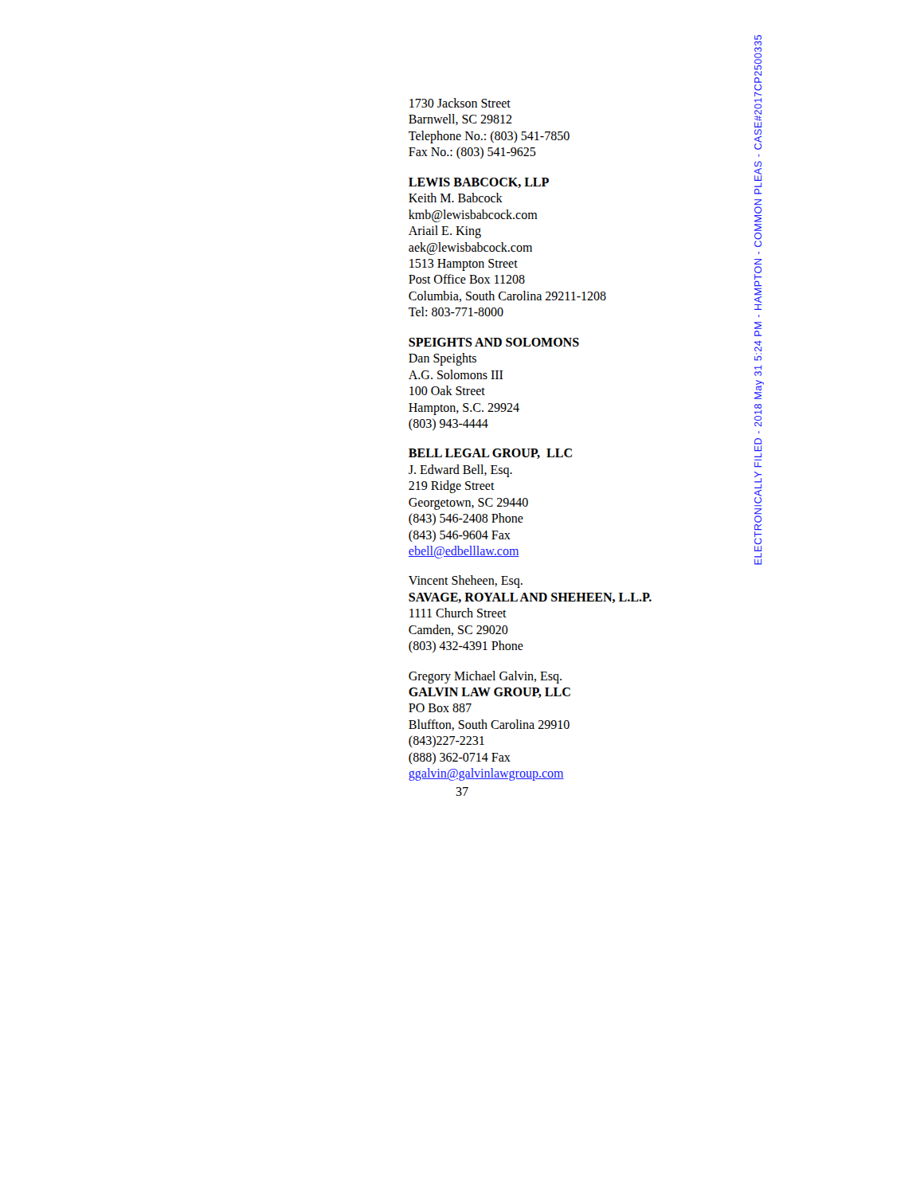ELECTRONICALLY FILED - 2018 May 31 5:24 PM - HAMPTON - COMMON PLEAS - CASE#2017CP2500335
1730 Jackson Street
Barnwell, SC 29812
Telephone No.: (803) 541-7850
Fax No.: (803) 541-9625
LEWIS BABCOCK, LLP
Keith M. Babcock
kmb@lewisbabcock.com
Ariail E. King
aek@lewisbabcock.com
1513 Hampton Street
Post Office Box 11208
Columbia, South Carolina 29211-1208
Tel: 803-771-8000
SPEIGHTS AND SOLOMONS
Dan Speights
A.G. Solomons III
100 Oak Street
Hampton, S.C. 29924
(803) 943-4444
BELL LEGAL GROUP, LLC
J. Edward Bell, Esq.
219 Ridge Street
Georgetown, SC 29440
(843) 546-2408 Phone
(843) 546-9604 Fax
ebell@edbelllaw.com
Vincent Sheheen, Esq.
SAVAGE, ROYALL AND SHEHEEN, L.L.P.
1111 Church Street
Camden, SC 29020
(803) 432-4391 Phone
Gregory Michael Galvin, Esq.
GALVIN LAW GROUP, LLC
PO Box 887
Bluffton, South Carolina 29910
(843)227-2231
(888) 362-0714 Fax
ggalvin@galvinlawgroup.com
37